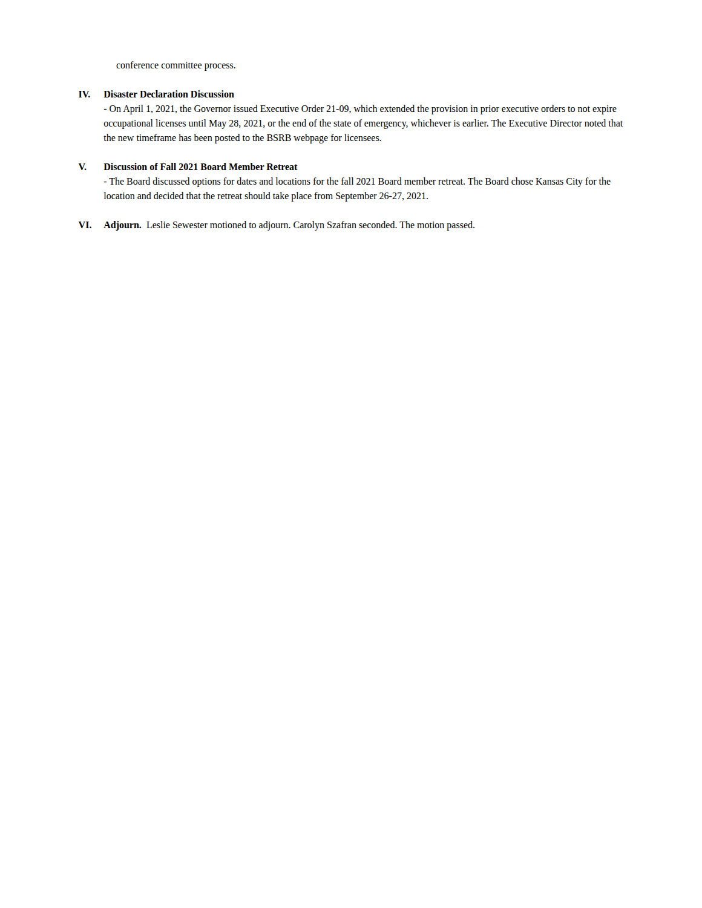conference committee process.
IV.
Disaster Declaration Discussion
- On April 1, 2021, the Governor issued Executive Order 21-09, which extended the provision in prior executive orders to not expire occupational licenses until May 28, 2021, or the end of the state of emergency, whichever is earlier. The Executive Director noted that the new timeframe has been posted to the BSRB webpage for licensees.
V.
Discussion of Fall 2021 Board Member Retreat
- The Board discussed options for dates and locations for the fall 2021 Board member retreat. The Board chose Kansas City for the location and decided that the retreat should take place from September 26-27, 2021.
VI.
Adjourn. Leslie Sewester motioned to adjourn. Carolyn Szafran seconded. The motion passed.